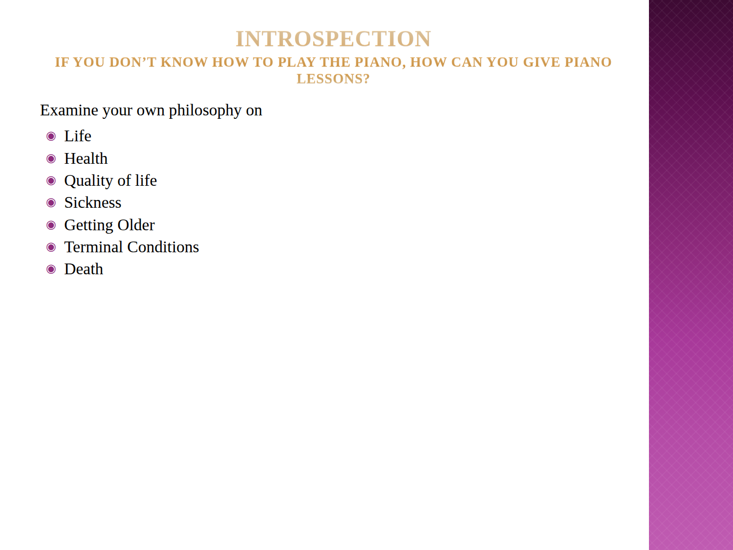Introspection If you don’t know how to play the piano, how can you give piano lessons?
Examine your own philosophy on
Life
Health
Quality of life
Sickness
Getting Older
Terminal Conditions
Death